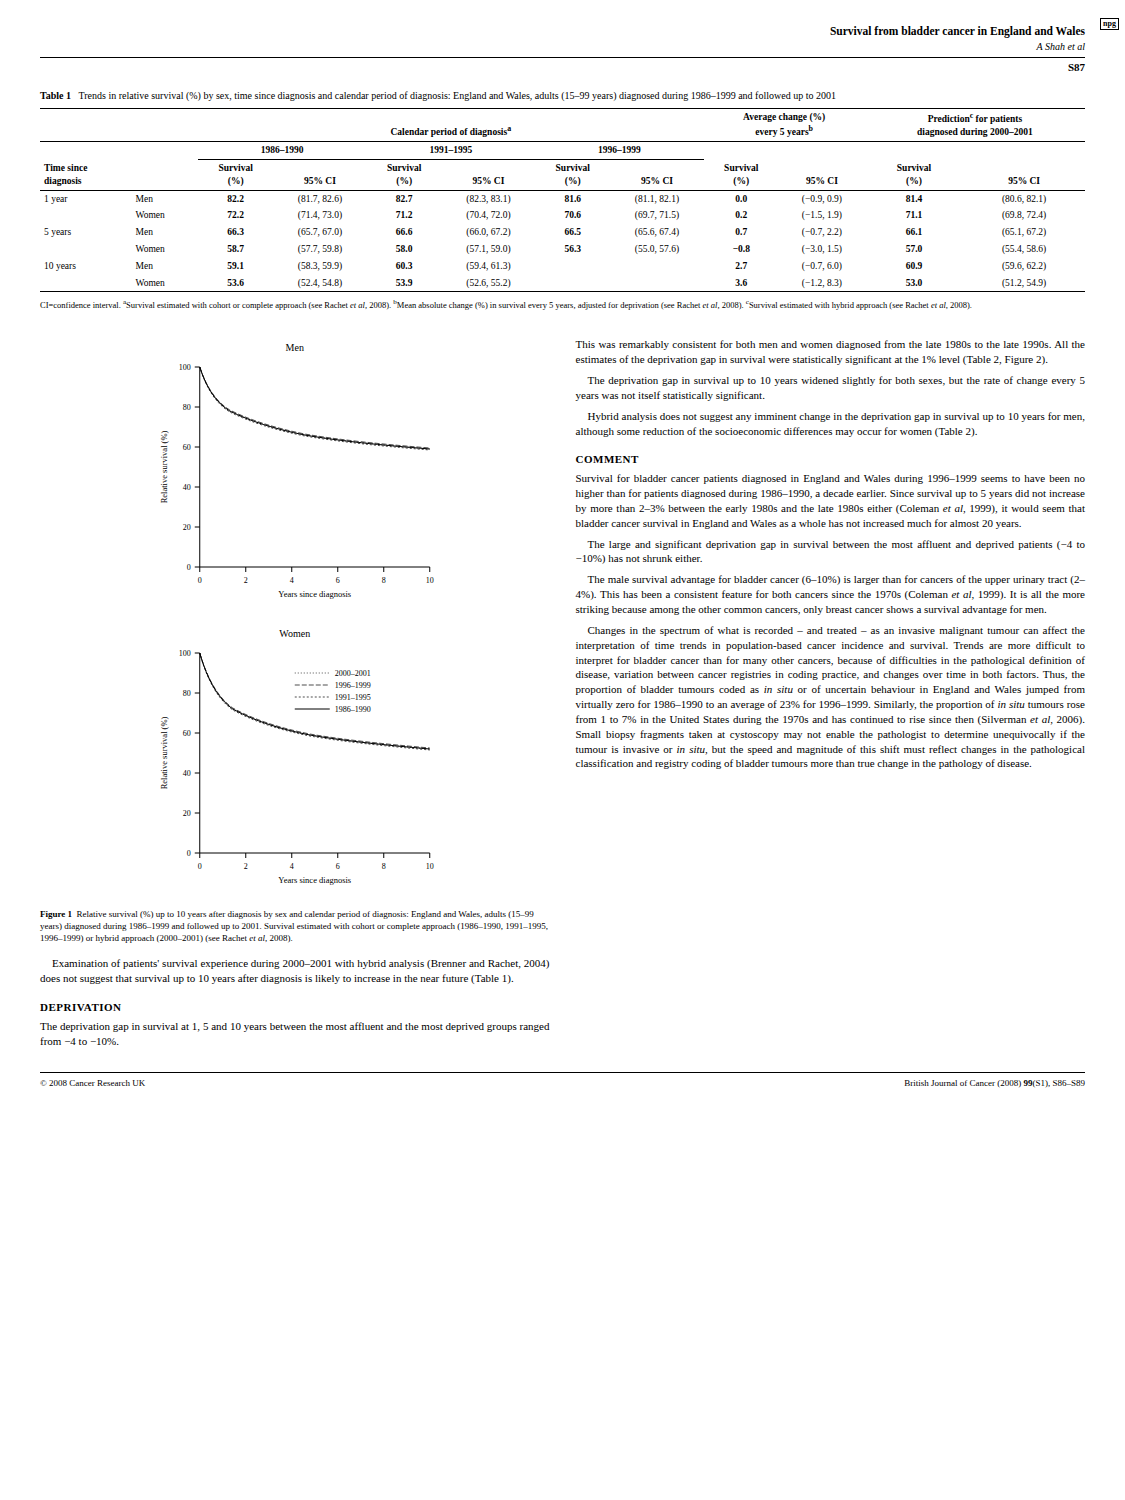npg
Survival from bladder cancer in England and Wales
A Shah et al
S87
Table 1 Trends in relative survival (%) by sex, time since diagnosis and calendar period of diagnosis: England and Wales, adults (15–99 years) diagnosed during 1986–1999 and followed up to 2001
| | Calendar period of diagnosis a | Average change (%) every 5 years b | Prediction c for patients diagnosed during 2000–2001 |
| --- | --- | --- | --- |
| | 1986–1990 | 1991–1995 | 1996–1999 | | |
| Time since diagnosis | | Survival (%) | 95% CI | Survival (%) | 95% CI | Survival (%) | 95% CI | Survival (%) | 95% CI | Survival (%) | 95% CI |
| 1 year | Men | 82.2 | (81.7, 82.6) | 82.7 | (82.3, 83.1) | 81.6 | (81.1, 82.1) | 0.0 | (−0.9, 0.9) | 81.4 | (80.6, 82.1) |
| | Women | 72.2 | (71.4, 73.0) | 71.2 | (70.4, 72.0) | 70.6 | (69.7, 71.5) | 0.2 | (−1.5, 1.9) | 71.1 | (69.8, 72.4) |
| 5 years | Men | 66.3 | (65.7, 67.0) | 66.6 | (66.0, 67.2) | 66.5 | (65.6, 67.4) | 0.7 | (−0.7, 2.2) | 66.1 | (65.1, 67.2) |
| | Women | 58.7 | (57.7, 59.8) | 58.0 | (57.1, 59.0) | 56.3 | (55.0, 57.6) | −0.8 | (−3.0, 1.5) | 57.0 | (55.4, 58.6) |
| 10 years | Men | 59.1 | (58.3, 59.9) | 60.3 | (59.4, 61.3) | | | 2.7 | (−0.7, 6.0) | 60.9 | (59.6, 62.2) |
| | Women | 53.6 | (52.4, 54.8) | 53.9 | (52.6, 55.2) | | | 3.6 | (−1.2, 8.3) | 53.0 | (51.2, 54.9) |
CI=confidence interval. aSurvival estimated with cohort or complete approach (see Rachet et al, 2008). bMean absolute change (%) in survival every 5 years, adjusted for deprivation (see Rachet et al, 2008). cSurvival estimated with hybrid approach (see Rachet et al, 2008).
Men 100 80 60 40 20 0 0 2 4 6 8 10 Years since diagnosis Relative survival (%) Women 100 80 60 40 20 0 0 2 4 6 8 10 Years since diagnosis Relative survival (%) 2000–2001 1996–1999 1991–1995 1986–1990
Figure 1 Relative survival (%) up to 10 years after diagnosis by sex and calendar period of diagnosis: England and Wales, adults (15–99 years) diagnosed during 1986–1999 and followed up to 2001. Survival estimated with cohort or complete approach (1986–1990, 1991–1995, 1996–1999) or hybrid approach (2000–2001) (see Rachet et al, 2008).
Examination of patients' survival experience during 2000–2001 with hybrid analysis (Brenner and Rachet, 2004) does not suggest that survival up to 10 years after diagnosis is likely to increase in the near future (Table 1).
DEPRIVATION
The deprivation gap in survival at 1, 5 and 10 years between the most affluent and the most deprived groups ranged from −4 to −10%.
This was remarkably consistent for both men and women diagnosed from the late 1980s to the late 1990s. All the estimates of the deprivation gap in survival were statistically significant at the 1% level (Table 2, Figure 2).
The deprivation gap in survival up to 10 years widened slightly for both sexes, but the rate of change every 5 years was not itself statistically significant.
Hybrid analysis does not suggest any imminent change in the deprivation gap in survival up to 10 years for men, although some reduction of the socioeconomic differences may occur for women (Table 2).
COMMENT
Survival for bladder cancer patients diagnosed in England and Wales during 1996–1999 seems to have been no higher than for patients diagnosed during 1986–1990, a decade earlier. Since survival up to 5 years did not increase by more than 2–3% between the early 1980s and the late 1980s either (Coleman et al, 1999), it would seem that bladder cancer survival in England and Wales as a whole has not increased much for almost 20 years.
The large and significant deprivation gap in survival between the most affluent and deprived patients (−4 to −10%) has not shrunk either.
The male survival advantage for bladder cancer (6–10%) is larger than for cancers of the upper urinary tract (2–4%). This has been a consistent feature for both cancers since the 1970s (Coleman et al, 1999). It is all the more striking because among the other common cancers, only breast cancer shows a survival advantage for men.
Changes in the spectrum of what is recorded – and treated – as an invasive malignant tumour can affect the interpretation of time trends in population-based cancer incidence and survival. Trends are more difficult to interpret for bladder cancer than for many other cancers, because of difficulties in the pathological definition of disease, variation between cancer registries in coding practice, and changes over time in both factors. Thus, the proportion of bladder tumours coded as in situ or of uncertain behaviour in England and Wales jumped from virtually zero for 1986–1990 to an average of 23% for 1996–1999. Similarly, the proportion of in situ tumours rose from 1 to 7% in the United States during the 1970s and has continued to rise since then (Silverman et al, 2006). Small biopsy fragments taken at cystoscopy may not enable the pathologist to determine unequivocally if the tumour is invasive or in situ, but the speed and magnitude of this shift must reflect changes in the pathological classification and registry coding of bladder tumours more than true change in the pathology of disease.
© 2008 Cancer Research UK
British Journal of Cancer (2008) 99(S1), S86–S89